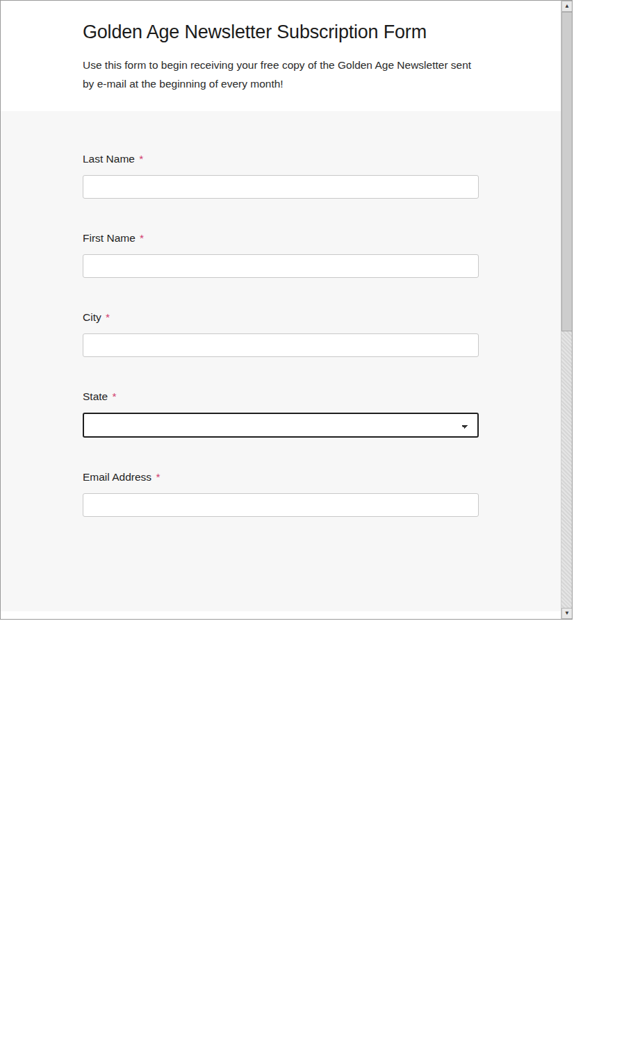Golden Age Newsletter Subscription Form
Use this form to begin receiving your free copy of the Golden Age Newsletter sent by e-mail at the beginning of every month!
Last Name *
First Name *
City *
State *
Email Address *
▲
▼